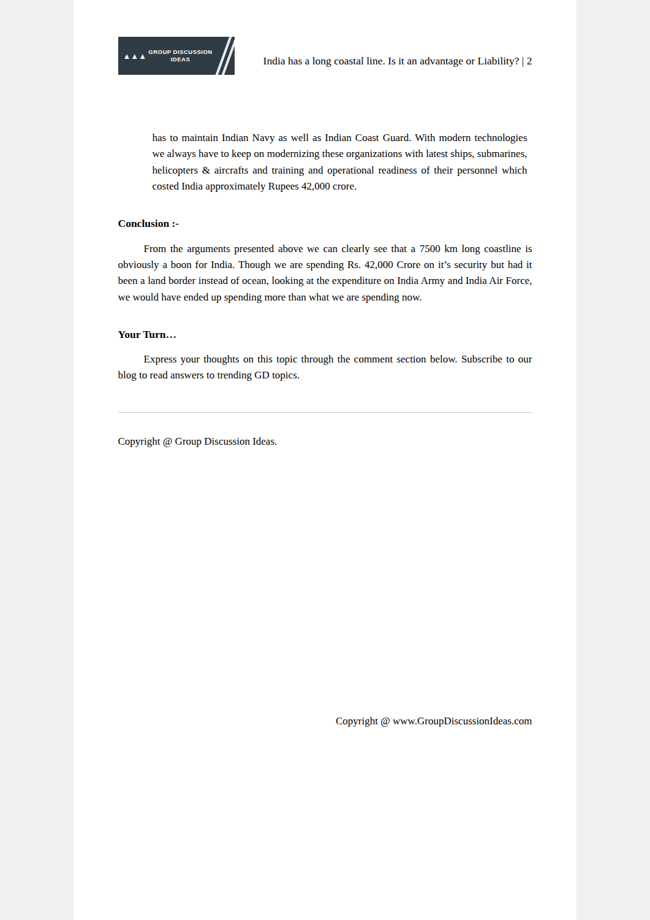▲▲▲ GROUP DISCUSSION
IDEAS
India has a long coastal line. Is it an advantage or Liability? | 2
has to maintain Indian Navy as well as Indian Coast Guard. With modern technologies we always have to keep on modernizing these organizations with latest ships, submarines, helicopters & aircrafts and training and operational readiness of their personnel which costed India approximately Rupees 42,000 crore.
Conclusion :-
From the arguments presented above we can clearly see that a 7500 km long coastline is obviously a boon for India. Though we are spending Rs. 42,000 Crore on it’s security but had it been a land border instead of ocean, looking at the expenditure on India Army and India Air Force, we would have ended up spending more than what we are spending now.
Your Turn…
Express your thoughts on this topic through the comment section below. Subscribe to our blog to read answers to trending GD topics.
Copyright @ Group Discussion Ideas.
Copyright @ www.GroupDiscussionIdeas.com